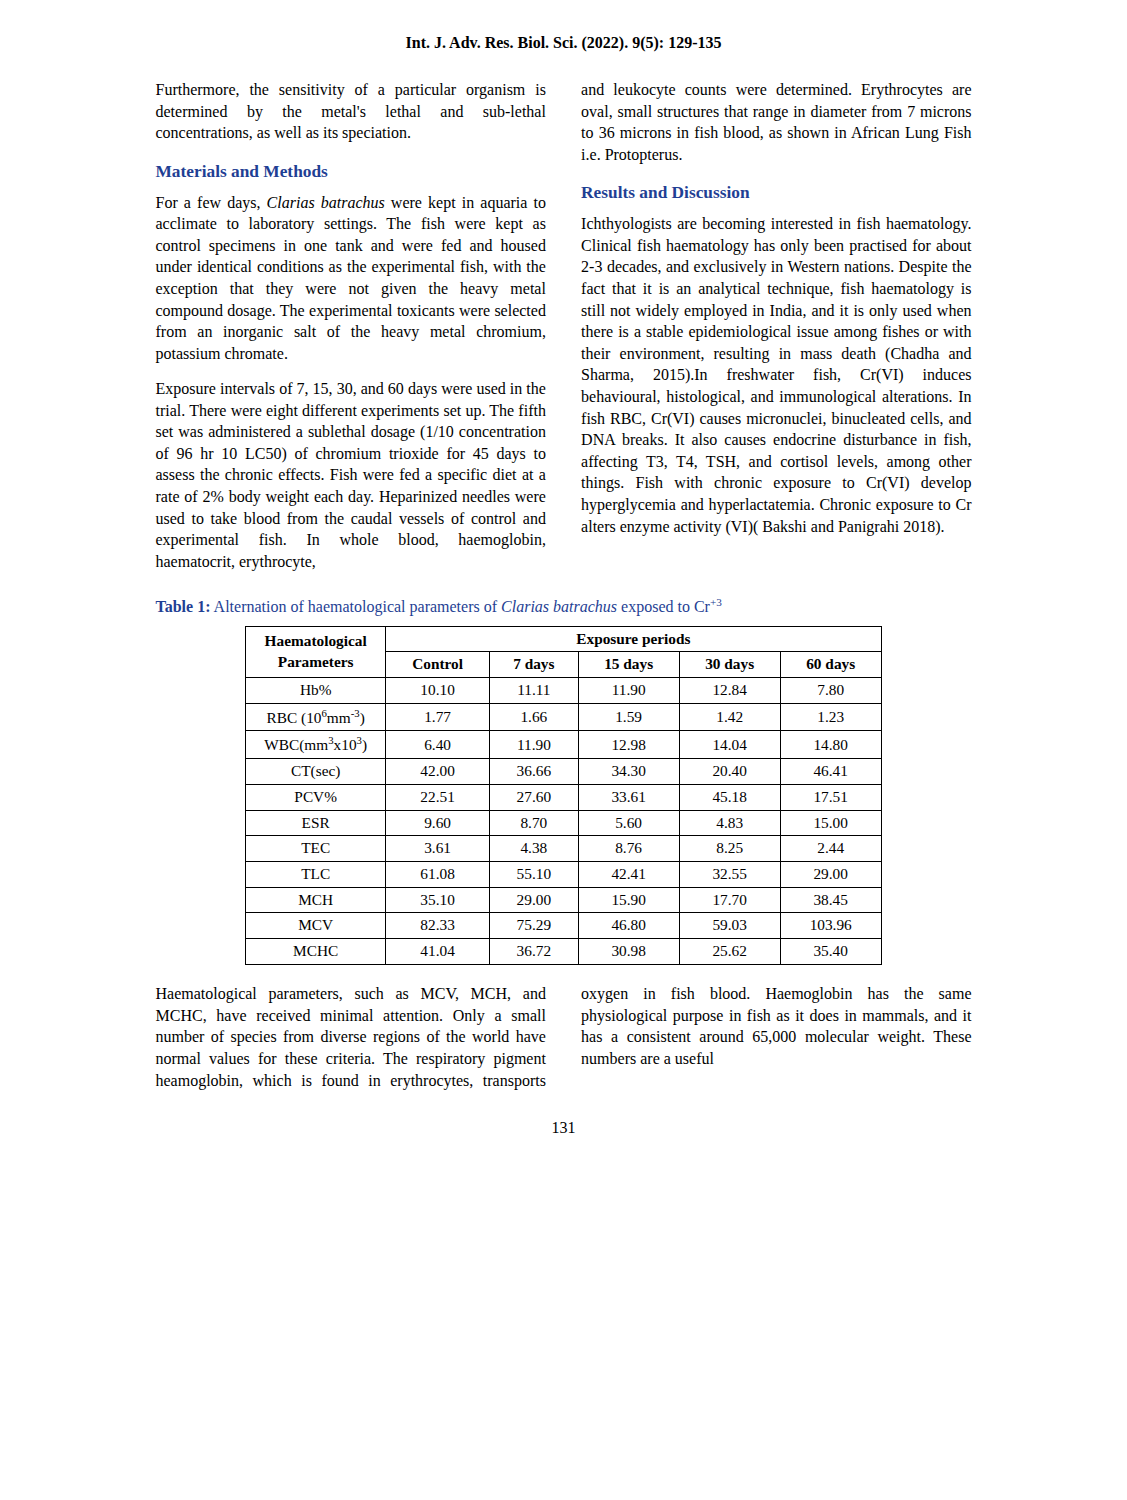Int. J. Adv. Res. Biol. Sci. (2022). 9(5): 129-135
Furthermore, the sensitivity of a particular organism is determined by the metal's lethal and sub-lethal concentrations, as well as its speciation.
Materials and Methods
For a few days, Clarias batrachus were kept in aquaria to acclimate to laboratory settings. The fish were kept as control specimens in one tank and were fed and housed under identical conditions as the experimental fish, with the exception that they were not given the heavy metal compound dosage. The experimental toxicants were selected from an inorganic salt of the heavy metal chromium, potassium chromate.
Exposure intervals of 7, 15, 30, and 60 days were used in the trial. There were eight different experiments set up. The fifth set was administered a sublethal dosage (1/10 concentration of 96 hr 10 LC50) of chromium trioxide for 45 days to assess the chronic effects. Fish were fed a specific diet at a rate of 2% body weight each day. Heparinized needles were used to take blood from the caudal vessels of control and experimental fish. In whole blood, haemoglobin, haematocrit, erythrocyte,
and leukocyte counts were determined. Erythrocytes are oval, small structures that range in diameter from 7 microns to 36 microns in fish blood, as shown in African Lung Fish i.e. Protopterus.
Results and Discussion
Ichthyologists are becoming interested in fish haematology. Clinical fish haematology has only been practised for about 2-3 decades, and exclusively in Western nations. Despite the fact that it is an analytical technique, fish haematology is still not widely employed in India, and it is only used when there is a stable epidemiological issue among fishes or with their environment, resulting in mass death (Chadha and Sharma, 2015).In freshwater fish, Cr(VI) induces behavioural, histological, and immunological alterations. In fish RBC, Cr(VI) causes micronuclei, binucleated cells, and DNA breaks. It also causes endocrine disturbance in fish, affecting T3, T4, TSH, and cortisol levels, among other things. Fish with chronic exposure to Cr(VI) develop hyperglycemia and hyperlactatemia. Chronic exposure to Cr alters enzyme activity (VI)( Bakshi and Panigrahi 2018).
Table 1: Alternation of haematological parameters of Clarias batrachus exposed to Cr+3
| Haematological Parameters | Exposure periods |
| --- | --- |
| Control | 7 days | 15 days | 30 days | 60 days |
| Hb% | 10.10 | 11.11 | 11.90 | 12.84 | 7.80 |
| RBC (10 6 mm -3 ) | 1.77 | 1.66 | 1.59 | 1.42 | 1.23 |
| WBC(mm 3 x10 3 ) | 6.40 | 11.90 | 12.98 | 14.04 | 14.80 |
| CT(sec) | 42.00 | 36.66 | 34.30 | 20.40 | 46.41 |
| PCV% | 22.51 | 27.60 | 33.61 | 45.18 | 17.51 |
| ESR | 9.60 | 8.70 | 5.60 | 4.83 | 15.00 |
| TEC | 3.61 | 4.38 | 8.76 | 8.25 | 2.44 |
| TLC | 61.08 | 55.10 | 42.41 | 32.55 | 29.00 |
| MCH | 35.10 | 29.00 | 15.90 | 17.70 | 38.45 |
| MCV | 82.33 | 75.29 | 46.80 | 59.03 | 103.96 |
| MCHC | 41.04 | 36.72 | 30.98 | 25.62 | 35.40 |
Haematological parameters, such as MCV, MCH, and MCHC, have received minimal attention. Only a small number of species from diverse regions of the world have normal values for these criteria. The respiratory pigment heamoglobin, which is found in erythrocytes, transports oxygen in fish blood. Haemoglobin has the same physiological purpose in fish as it does in mammals, and it has a consistent around 65,000 molecular weight. These numbers are a useful
131